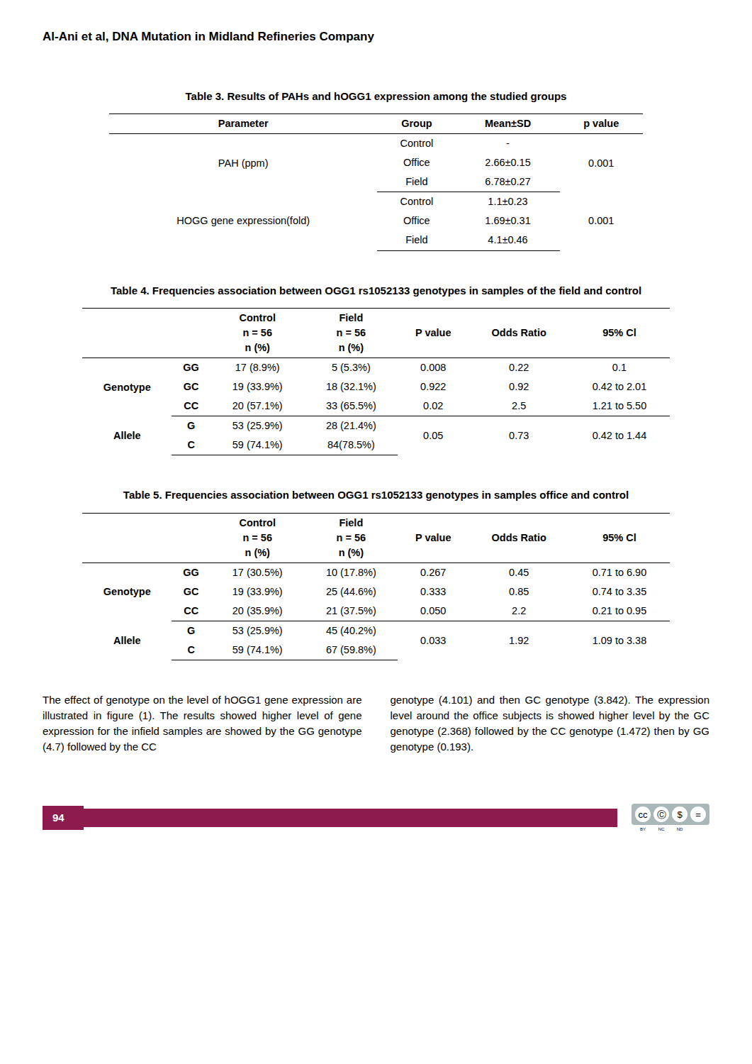Al-Ani et al, DNA Mutation in Midland Refineries Company
Table 3. Results of PAHs and hOGG1 expression among the studied groups
| Parameter | Group | Mean±SD | p value |
| --- | --- | --- | --- |
| PAH (ppm) | Control | - | 0.001 |
| Office | 2.66±0.15 |
| Field | 6.78±0.27 |
| HOGG gene expression(fold) | Control | 1.1±0.23 | 0.001 |
| Office | 1.69±0.31 |
| Field | 4.1±0.46 |
Table 4. Frequencies association between OGG1 rs1052133 genotypes in samples of the field and control
| | | Control n = 56 n (%) | Field n = 56 n (%) | P value | Odds Ratio | 95% Cl |
| --- | --- | --- | --- | --- | --- | --- |
| Genotype | GG | 17 (8.9%) | 5 (5.3%) | 0.008 | 0.22 | 0.1 |
| GC | 19 (33.9%) | 18 (32.1%) | 0.922 | 0.92 | 0.42 to 2.01 |
| CC | 20 (57.1%) | 33 (65.5%) | 0.02 | 2.5 | 1.21 to 5.50 |
| Allele | G | 53 (25.9%) | 28 (21.4%) | 0.05 | 0.73 | 0.42 to 1.44 |
| C | 59 (74.1%) | 84(78.5%) |
Table 5. Frequencies association between OGG1 rs1052133 genotypes in samples office and control
| | | Control n = 56 n (%) | Field n = 56 n (%) | P value | Odds Ratio | 95% Cl |
| --- | --- | --- | --- | --- | --- | --- |
| Genotype | GG | 17 (30.5%) | 10 (17.8%) | 0.267 | 0.45 | 0.71 to 6.90 |
| GC | 19 (33.9%) | 25 (44.6%) | 0.333 | 0.85 | 0.74 to 3.35 |
| CC | 20 (35.9%) | 21 (37.5%) | 0.050 | 2.2 | 0.21 to 0.95 |
| Allele | G | 53 (25.9%) | 45 (40.2%) | 0.033 | 1.92 | 1.09 to 3.38 |
| C | 59 (74.1%) | 67 (59.8%) |
The effect of genotype on the level of hOGG1 gene expression are illustrated in figure (1). The results showed higher level of gene expression for the infield samples are showed by the GG genotype (4.7) followed by the CC
genotype (4.101) and then GC genotype (3.842). The expression level around the office subjects is showed higher level by the GC genotype (2.368) followed by the CC genotype (1.472) then by GG genotype (0.193).
94
cc Ⓒ $ = BY NC ND